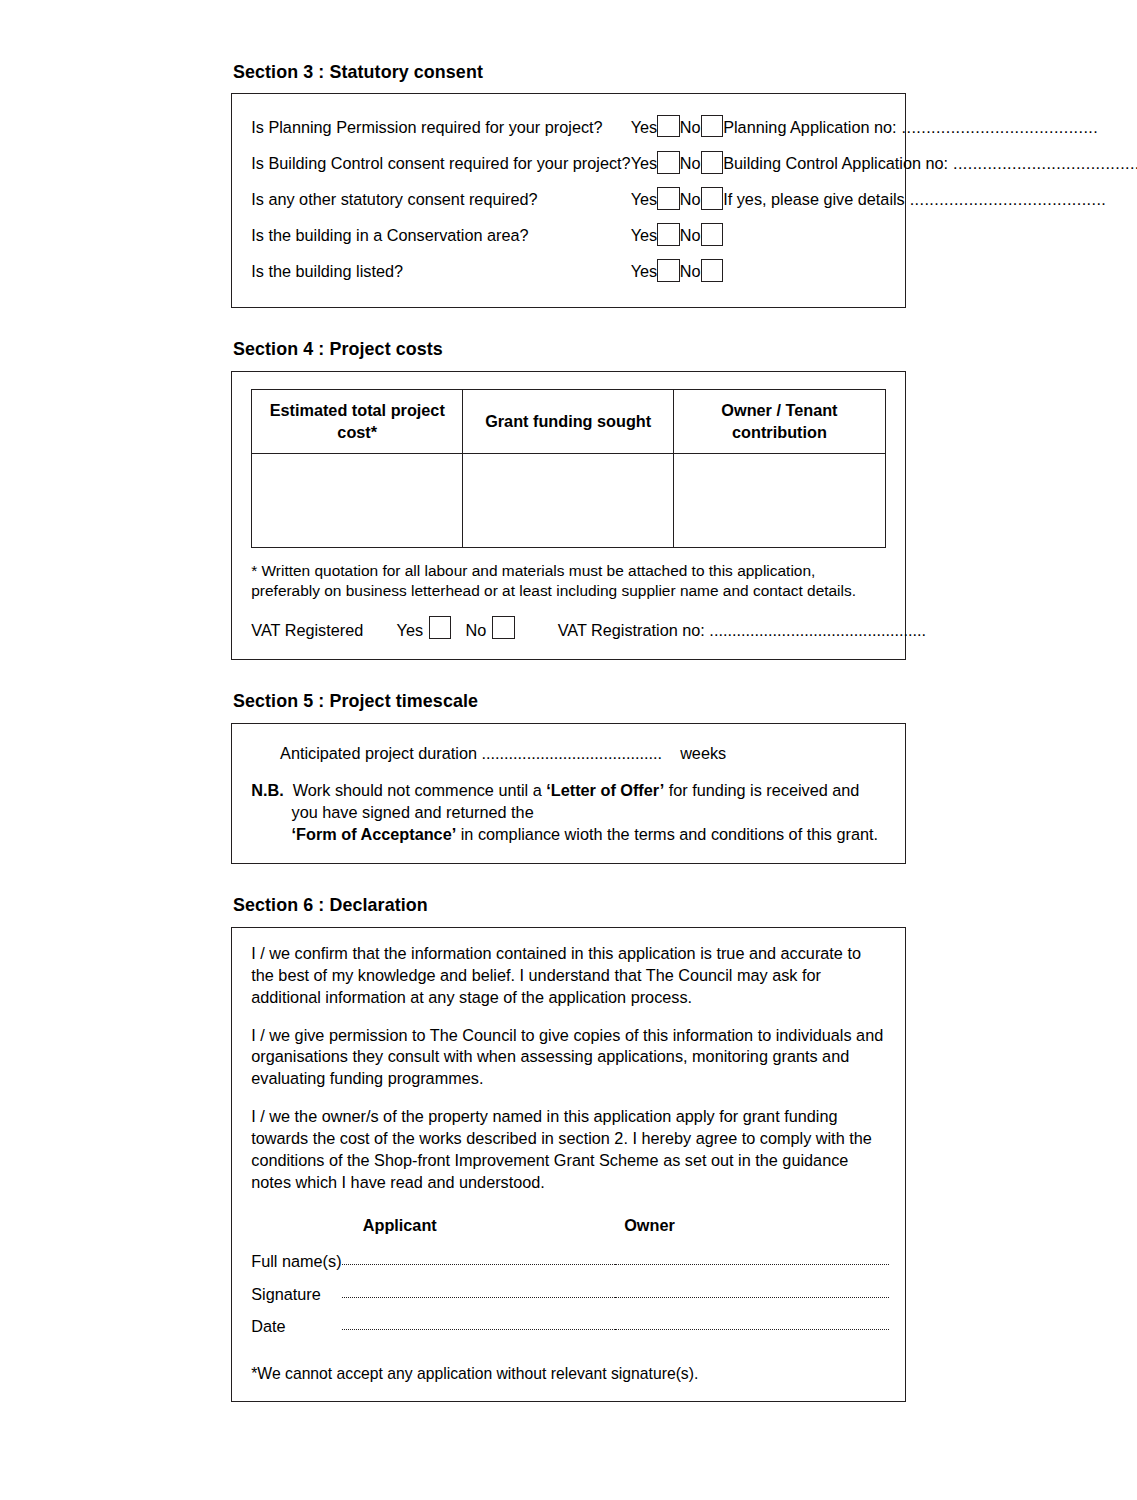Section 3 : Statutory consent
| Is Planning Permission required for your project? | Yes | | No | | Planning Application no: |
| Is Building Control consent required for your project? | Yes | | No | | Building Control Application no: |
| Is any other statutory consent required? | Yes | | No | | If yes, please give details |
| Is the building in a Conservation area? | Yes | | No | | |
| Is the building listed? | Yes | | No | | |
Section 4 : Project costs
| Estimated total project cost* | Grant funding sought | Owner / Tenant contribution |
| --- | --- | --- |
* Written quotation for all labour and materials must be attached to this application,
preferably on business letterhead or at least including supplier name and contact details.
VAT Registered Yes No VAT Registration no: ................................................
Section 5 : Project timescale
Anticipated project duration ........................................ weeks
N.B. Work should not commence until a ‘Letter of Offer’ for funding is received and you have signed and returned the ‘Form of Acceptance’ in compliance wioth the terms and conditions of this grant.
Section 6 : Declaration
I / we confirm that the information contained in this application is true and accurate to the best of my knowledge and belief. I understand that The Council may ask for additional information at any stage of the application process.
I / we give permission to The Council to give copies of this information to individuals and organisations they consult with when assessing applications, monitoring grants and evaluating funding programmes.
I / we the owner/s of the property named in this application apply for grant funding towards the cost of the works described in section 2. I hereby agree to comply with the conditions of the Shop-front Improvement Grant Scheme as set out in the guidance notes which I have read and understood.
Applicant
Owner
| Full name(s) | | |
| Signature | | |
| Date | | |
*We cannot accept any application without relevant signature(s).